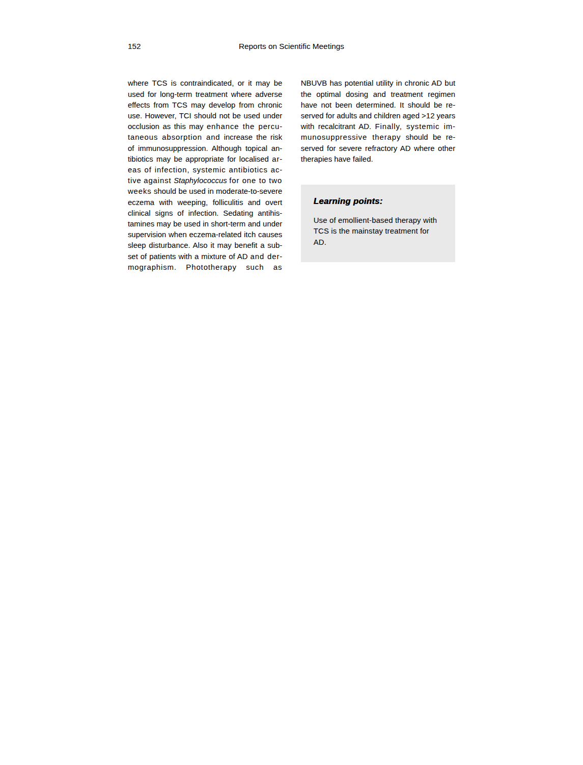152
Reports on Scientific Meetings
where TCS is contraindicated, or it may be used for long-term treatment where adverse effects from TCS may develop from chronic use. However, TCI should not be used under occlusion as this may enhance the percutaneous absorption and increase the risk of immunosuppression. Although topical antibiotics may be appropriate for localised areas of infection, systemic antibiotics active against Staphylococcus for one to two weeks should be used in moderate-to-severe eczema with weeping, folliculitis and overt clinical signs of infection. Sedating antihistamines may be used in short-term and under supervision when eczema-related itch causes sleep disturbance. Also it may benefit a subset of patients with a mixture of AD and dermographism. Phototherapy such as NBUVB has potential utility in chronic AD but the optimal dosing and treatment regimen have not been determined. It should be reserved for adults and children aged >12 years with recalcitrant AD. Finally, systemic immunosuppressive therapy should be reserved for severe refractory AD where other therapies have failed.
Learning points:
Use of emollient-based therapy with TCS is the mainstay treatment for AD.